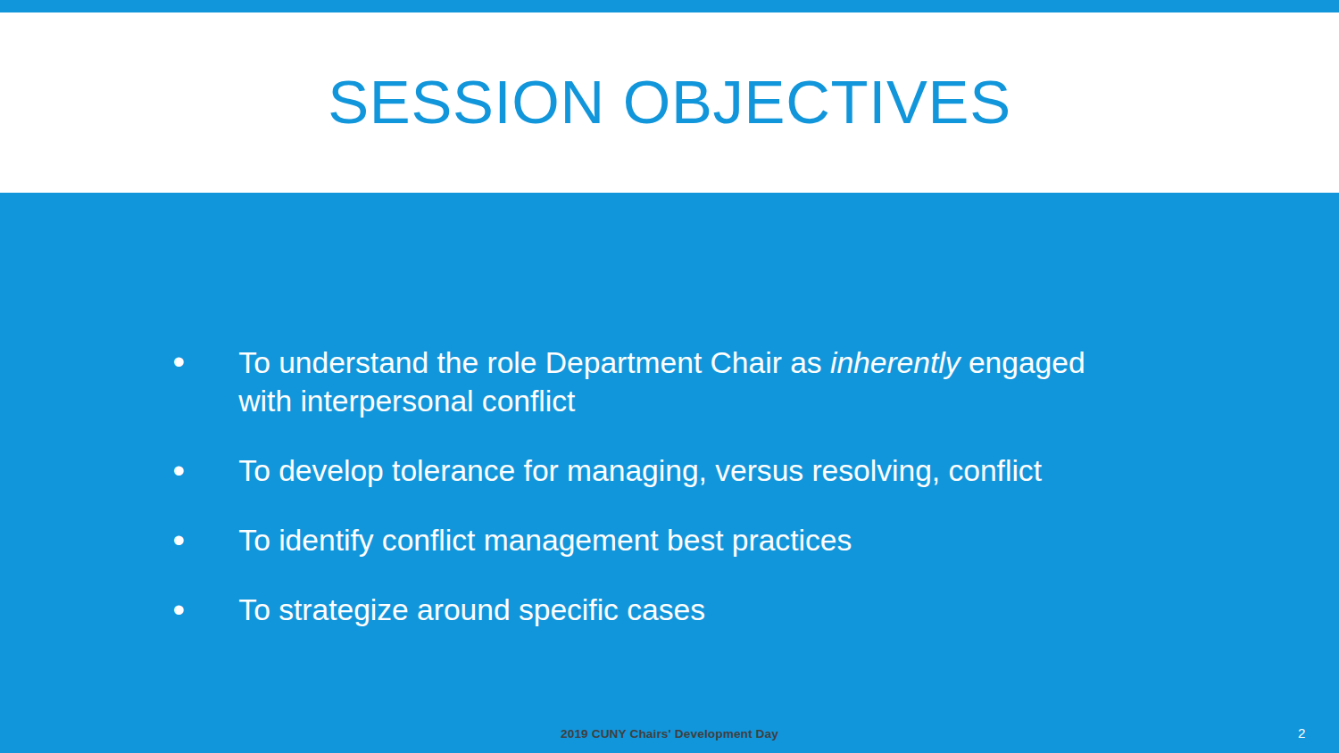SESSION OBJECTIVES
To understand the role Department Chair as inherently engaged with interpersonal conflict
To develop tolerance for managing, versus resolving, conflict
To identify conflict management best practices
To strategize around specific cases
2019 CUNY Chairs' Development Day
2